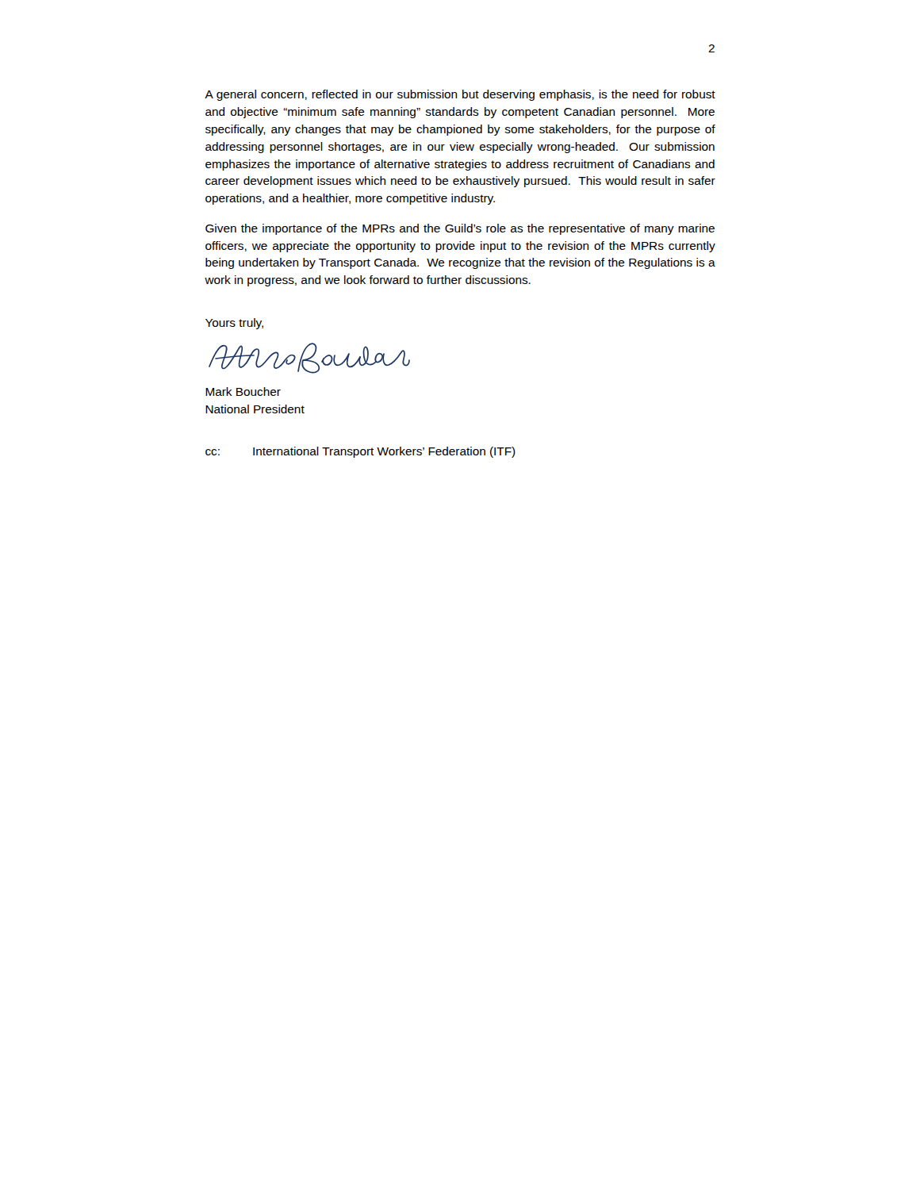2
A general concern, reflected in our submission but deserving emphasis, is the need for robust and objective “minimum safe manning” standards by competent Canadian personnel. More specifically, any changes that may be championed by some stakeholders, for the purpose of addressing personnel shortages, are in our view especially wrong-headed. Our submission emphasizes the importance of alternative strategies to address recruitment of Canadians and career development issues which need to be exhaustively pursued. This would result in safer operations, and a healthier, more competitive industry.
Given the importance of the MPRs and the Guild’s role as the representative of many marine officers, we appreciate the opportunity to provide input to the revision of the MPRs currently being undertaken by Transport Canada. We recognize that the revision of the Regulations is a work in progress, and we look forward to further discussions.
Yours truly,
Mark Boucher
National President
cc: International Transport Workers’ Federation (ITF)